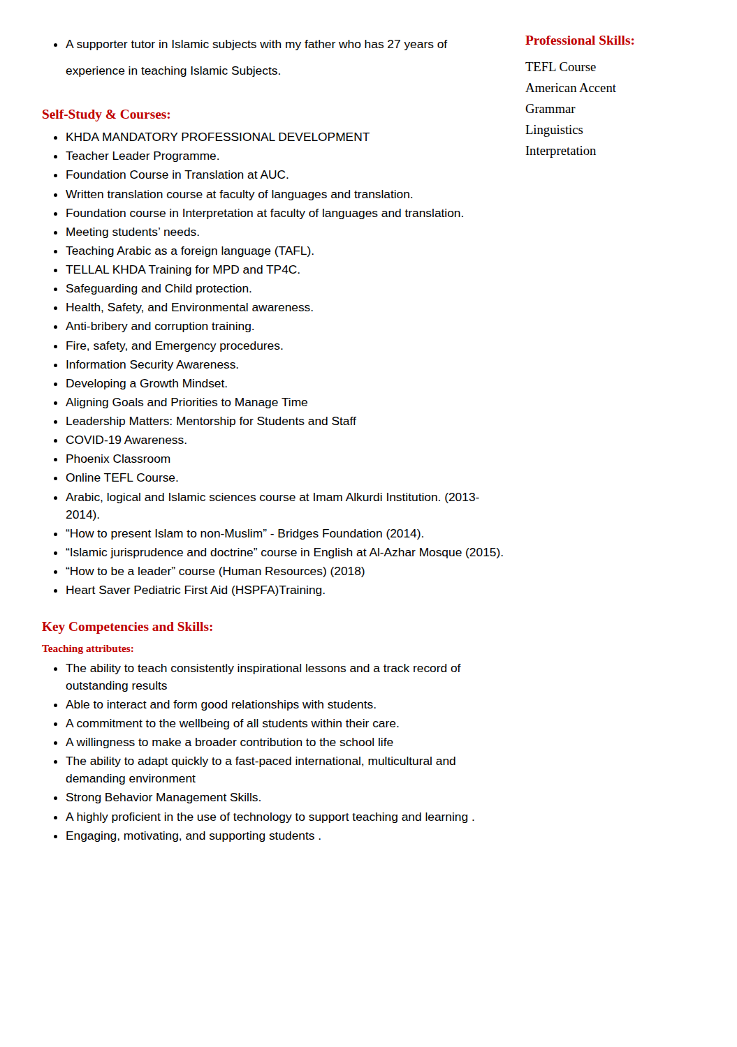A supporter tutor in Islamic subjects with my father who has 27 years of experience in teaching Islamic Subjects.
Self-Study & Courses:
KHDA MANDATORY PROFESSIONAL DEVELOPMENT
Teacher Leader Programme.
Foundation Course in Translation at AUC.
Written translation course at faculty of languages and translation.
Foundation course in Interpretation at faculty of languages and translation.
Meeting students’ needs.
Teaching Arabic as a foreign language (TAFL).
TELLAL KHDA Training for MPD and TP4C.
Safeguarding and Child protection.
Health, Safety, and Environmental awareness.
Anti-bribery and corruption training.
Fire, safety, and Emergency procedures.
Information Security Awareness.
Developing a Growth Mindset.
Aligning Goals and Priorities to Manage Time
Leadership Matters: Mentorship for Students and Staff
COVID-19 Awareness.
Phoenix Classroom
Online TEFL Course.
Arabic, logical and Islamic sciences course at Imam Alkurdi Institution. (2013-2014).
“How to present Islam to non-Muslim” - Bridges Foundation (2014).
“Islamic jurisprudence and doctrine” course in English at Al-Azhar Mosque (2015).
“How to be a leader” course (Human Resources) (2018)
Heart Saver Pediatric First Aid (HSPFA)Training.
Key Competencies and Skills:
Teaching attributes:
The ability to teach consistently inspirational lessons and a track record of outstanding results
Able to interact and form good relationships with students.
A commitment to the wellbeing of all students within their care.
A willingness to make a broader contribution to the school life
The ability to adapt quickly to a fast-paced international, multicultural and demanding environment
Strong Behavior Management Skills.
A highly proficient in the use of technology to support teaching and learning .
Engaging, motivating, and supporting students .
Professional Skills:
TEFL Course
American Accent
Grammar
Linguistics
Interpretation